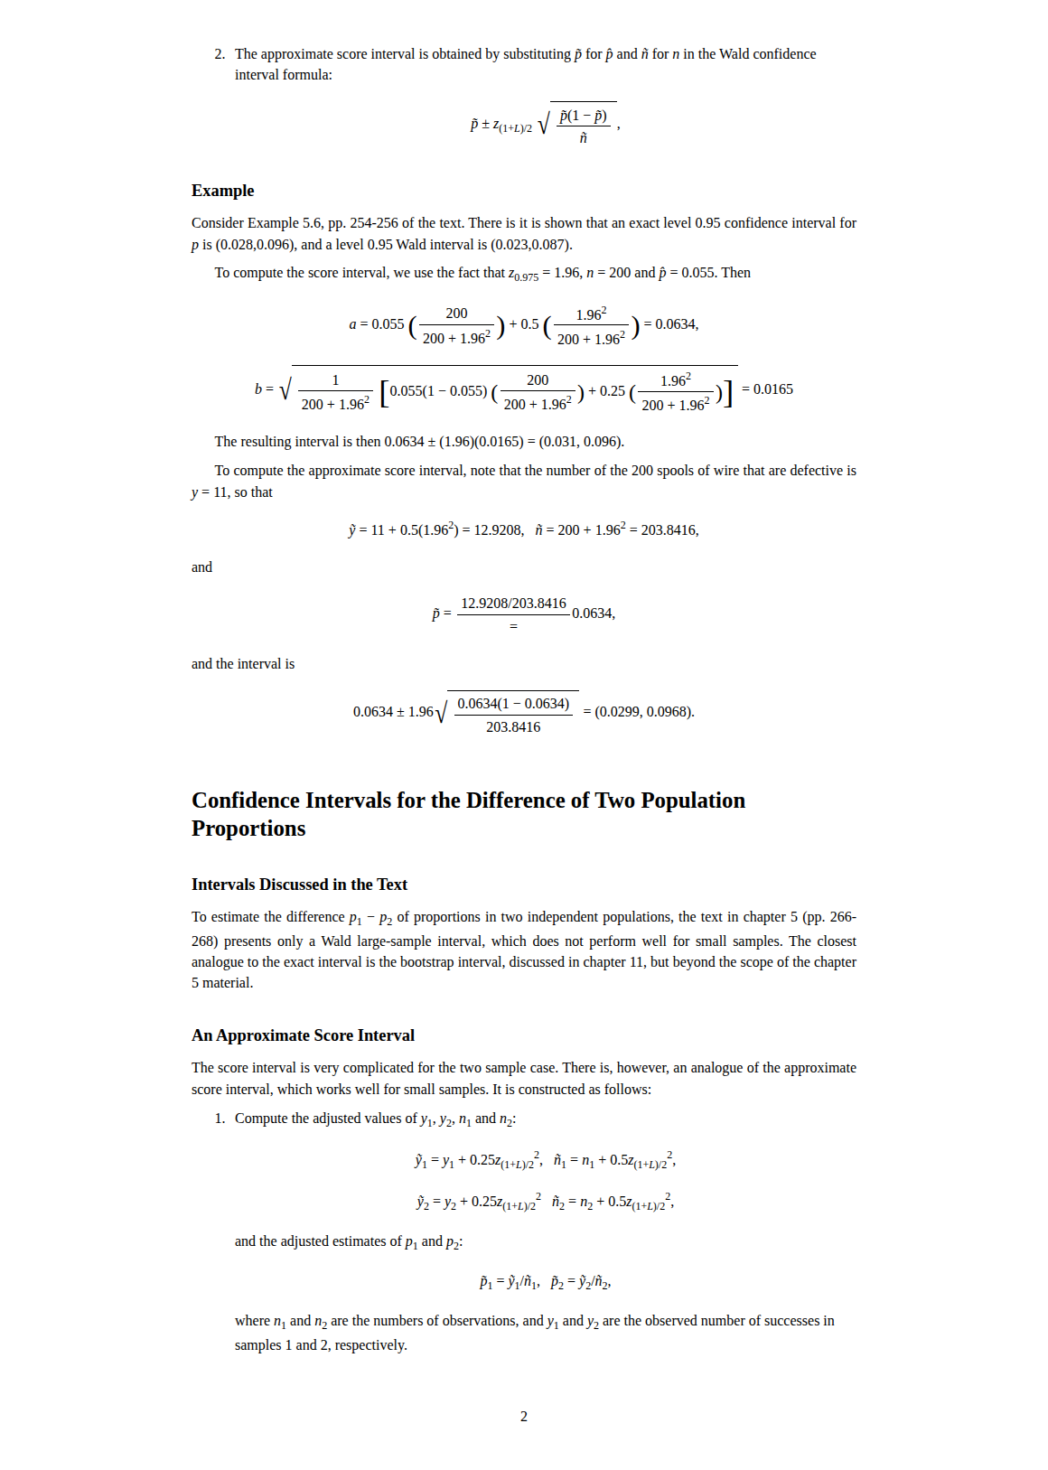The approximate score interval is obtained by substituting p̃ for p̂ and ñ for n in the Wald confidence interval formula:
p̃ ± z(1+L)/2 √p̃(1 − p̃) ñ,
Example
Consider Example 5.6, pp. 254-256 of the text. There is it is shown that an exact level 0.95 confidence interval for p is (0.028,0.096), and a level 0.95 Wald interval is (0.023,0.087).
To compute the score interval, we use the fact that z 0.975 = 1.96, n = 200 and p̂ = 0.055. Then
a = 0.055 (200200 + 1.962) + 0.5 (1.962200 + 1.962) = 0.0634,
b = √1200 + 1.962 [0.055(1 − 0.055) (200200 + 1.962) + 0.25 (1.962200 + 1.962)] = 0.0165
The resulting interval is then 0.0634 ± (1.96)(0.0165) = (0.031, 0.096).
To compute the approximate score interval, note that the number of the 200 spools of wire that are defective is y = 11, so that
ỹ = 11 + 0.5(1.962) = 12.9208, ñ = 200 + 1.962 = 203.8416,
and
p̃ = 12.9208/203.8416=0.0634,
and the interval is
0.0634 ± 1.96√0.0634(1 − 0.0634) 203.8416 = (0.0299, 0.0968).
Confidence Intervals for the Difference of Two Population Proportions
Intervals Discussed in the Text
To estimate the difference p 1 − p 2 of proportions in two independent populations, the text in chapter 5 (pp. 266-268) presents only a Wald large-sample interval, which does not perform well for small samples. The closest analogue to the exact interval is the bootstrap interval, discussed in chapter 11, but beyond the scope of the chapter 5 material.
An Approximate Score Interval
The score interval is very complicated for the two sample case. There is, however, an analogue of the approximate score interval, which works well for small samples. It is constructed as follows:
Compute the adjusted values of y 1, y 2, n 1 and n 2:
ỹ1 = y 1 + 0.25z(1+L)/22, ñ1 = n 1 + 0.5z(1+L)/22,
ỹ2 = y 2 + 0.25z(1+L)/22 ñ2 = n 2 + 0.5z(1+L)/22,
and the adjusted estimates of p 1 and p 2:
p̃1 = ỹ1/ñ1, p̃2 = ỹ2/ñ2,
where n 1 and n 2 are the numbers of observations, and y 1 and y 2 are the observed number of successes in samples 1 and 2, respectively.
2